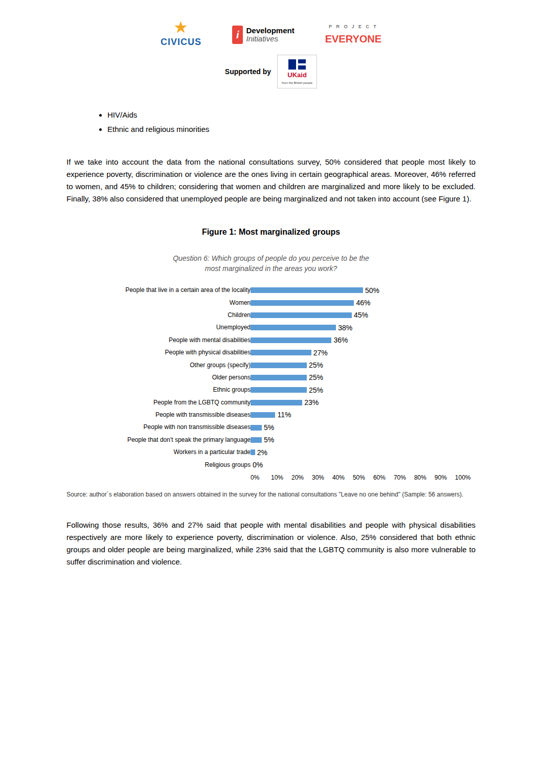★ CIVICUS
i DevelopmentInitiatives
P R O J E C T
EVERYONE
Supported by
UKaid from the British people
HIV/Aids
Ethnic and religious minorities
If we take into account the data from the national consultations survey, 50% considered that people most likely to experience poverty, discrimination or violence are the ones living in certain geographical areas. Moreover, 46% referred to women, and 45% to children; considering that women and children are marginalized and more likely to be excluded. Finally, 38% also considered that unemployed people are being marginalized and not taken into account (see Figure 1).
Figure 1: Most marginalized groups
Question 6: Which groups of people do you perceive to be the
most marginalized in the areas you work?
| People that live in a certain area of the locality | 50% |
| Women | 46% |
| Children | 45% |
| Unemployed | 38% |
| People with mental disabilities | 36% |
| People with physical disabilities | 27% |
| Other groups (specify) | 25% |
| Older persons | 25% |
| Ethnic groups | 25% |
| People from the LGBTQ community | 23% |
| People with transmissible diseases | 11% |
| People with non transmissible diseases | 5% |
| People that don't speak the primary language | 5% |
| Workers in a particular trade | 2% |
| Religious groups | 0% |
0% 10% 20% 30% 40% 50% 60% 70% 80% 90% 100%
Source: author´s elaboration based on answers obtained in the survey for the national consultations "Leave no one behind" (Sample: 56 answers).
Following those results, 36% and 27% said that people with mental disabilities and people with physical disabilities respectively are more likely to experience poverty, discrimination or violence. Also, 25% considered that both ethnic groups and older people are being marginalized, while 23% said that the LGBTQ community is also more vulnerable to suffer discrimination and violence.